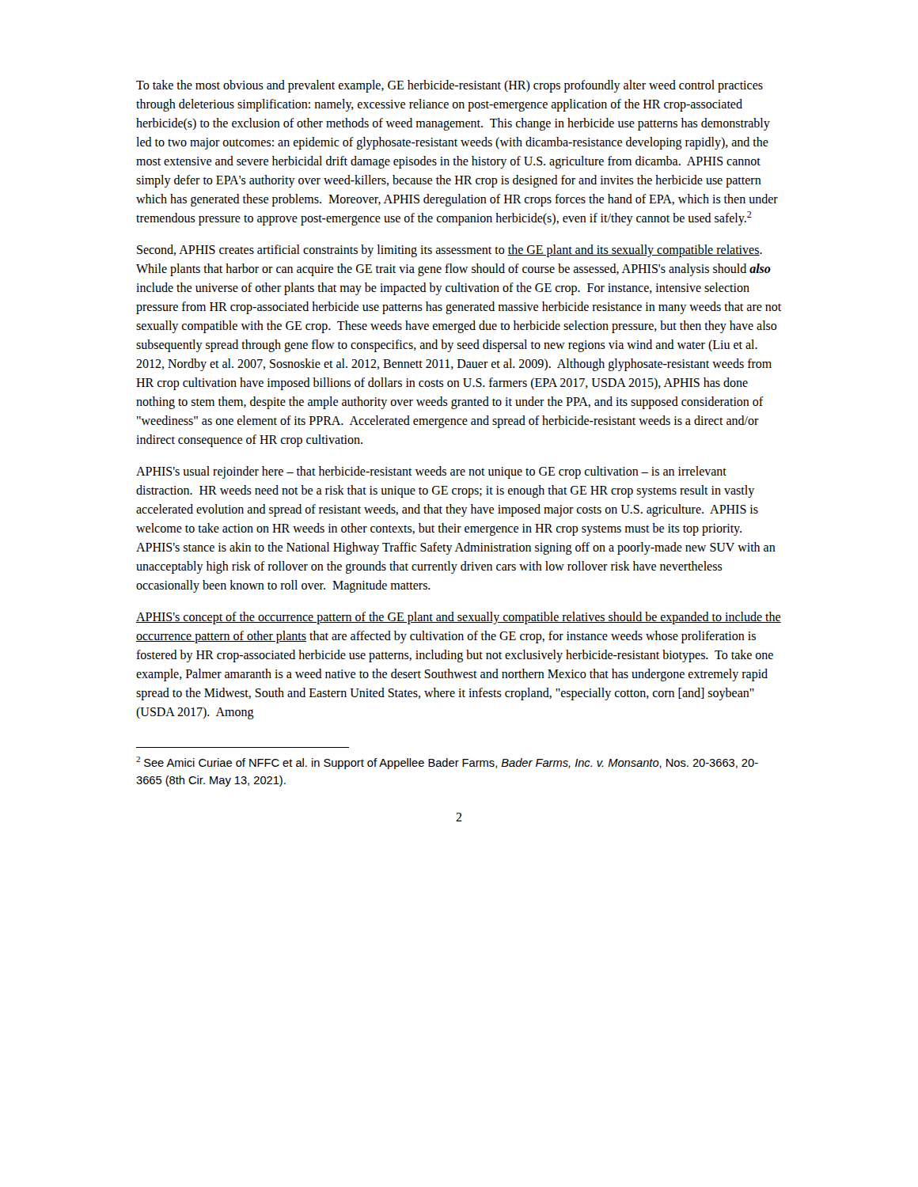To take the most obvious and prevalent example, GE herbicide-resistant (HR) crops profoundly alter weed control practices through deleterious simplification: namely, excessive reliance on post-emergence application of the HR crop-associated herbicide(s) to the exclusion of other methods of weed management. This change in herbicide use patterns has demonstrably led to two major outcomes: an epidemic of glyphosate-resistant weeds (with dicamba-resistance developing rapidly), and the most extensive and severe herbicidal drift damage episodes in the history of U.S. agriculture from dicamba. APHIS cannot simply defer to EPA's authority over weed-killers, because the HR crop is designed for and invites the herbicide use pattern which has generated these problems. Moreover, APHIS deregulation of HR crops forces the hand of EPA, which is then under tremendous pressure to approve post-emergence use of the companion herbicide(s), even if it/they cannot be used safely.2
Second, APHIS creates artificial constraints by limiting its assessment to the GE plant and its sexually compatible relatives. While plants that harbor or can acquire the GE trait via gene flow should of course be assessed, APHIS's analysis should also include the universe of other plants that may be impacted by cultivation of the GE crop. For instance, intensive selection pressure from HR crop-associated herbicide use patterns has generated massive herbicide resistance in many weeds that are not sexually compatible with the GE crop. These weeds have emerged due to herbicide selection pressure, but then they have also subsequently spread through gene flow to conspecifics, and by seed dispersal to new regions via wind and water (Liu et al. 2012, Nordby et al. 2007, Sosnoskie et al. 2012, Bennett 2011, Dauer et al. 2009). Although glyphosate-resistant weeds from HR crop cultivation have imposed billions of dollars in costs on U.S. farmers (EPA 2017, USDA 2015), APHIS has done nothing to stem them, despite the ample authority over weeds granted to it under the PPA, and its supposed consideration of "weediness" as one element of its PPRA. Accelerated emergence and spread of herbicide-resistant weeds is a direct and/or indirect consequence of HR crop cultivation.
APHIS's usual rejoinder here – that herbicide-resistant weeds are not unique to GE crop cultivation – is an irrelevant distraction. HR weeds need not be a risk that is unique to GE crops; it is enough that GE HR crop systems result in vastly accelerated evolution and spread of resistant weeds, and that they have imposed major costs on U.S. agriculture. APHIS is welcome to take action on HR weeds in other contexts, but their emergence in HR crop systems must be its top priority. APHIS's stance is akin to the National Highway Traffic Safety Administration signing off on a poorly-made new SUV with an unacceptably high risk of rollover on the grounds that currently driven cars with low rollover risk have nevertheless occasionally been known to roll over. Magnitude matters.
APHIS's concept of the occurrence pattern of the GE plant and sexually compatible relatives should be expanded to include the occurrence pattern of other plants that are affected by cultivation of the GE crop, for instance weeds whose proliferation is fostered by HR crop-associated herbicide use patterns, including but not exclusively herbicide-resistant biotypes. To take one example, Palmer amaranth is a weed native to the desert Southwest and northern Mexico that has undergone extremely rapid spread to the Midwest, South and Eastern United States, where it infests cropland, "especially cotton, corn [and] soybean" (USDA 2017). Among
2 See Amici Curiae of NFFC et al. in Support of Appellee Bader Farms, Bader Farms, Inc. v. Monsanto, Nos. 20-3663, 20-3665 (8th Cir. May 13, 2021).
2